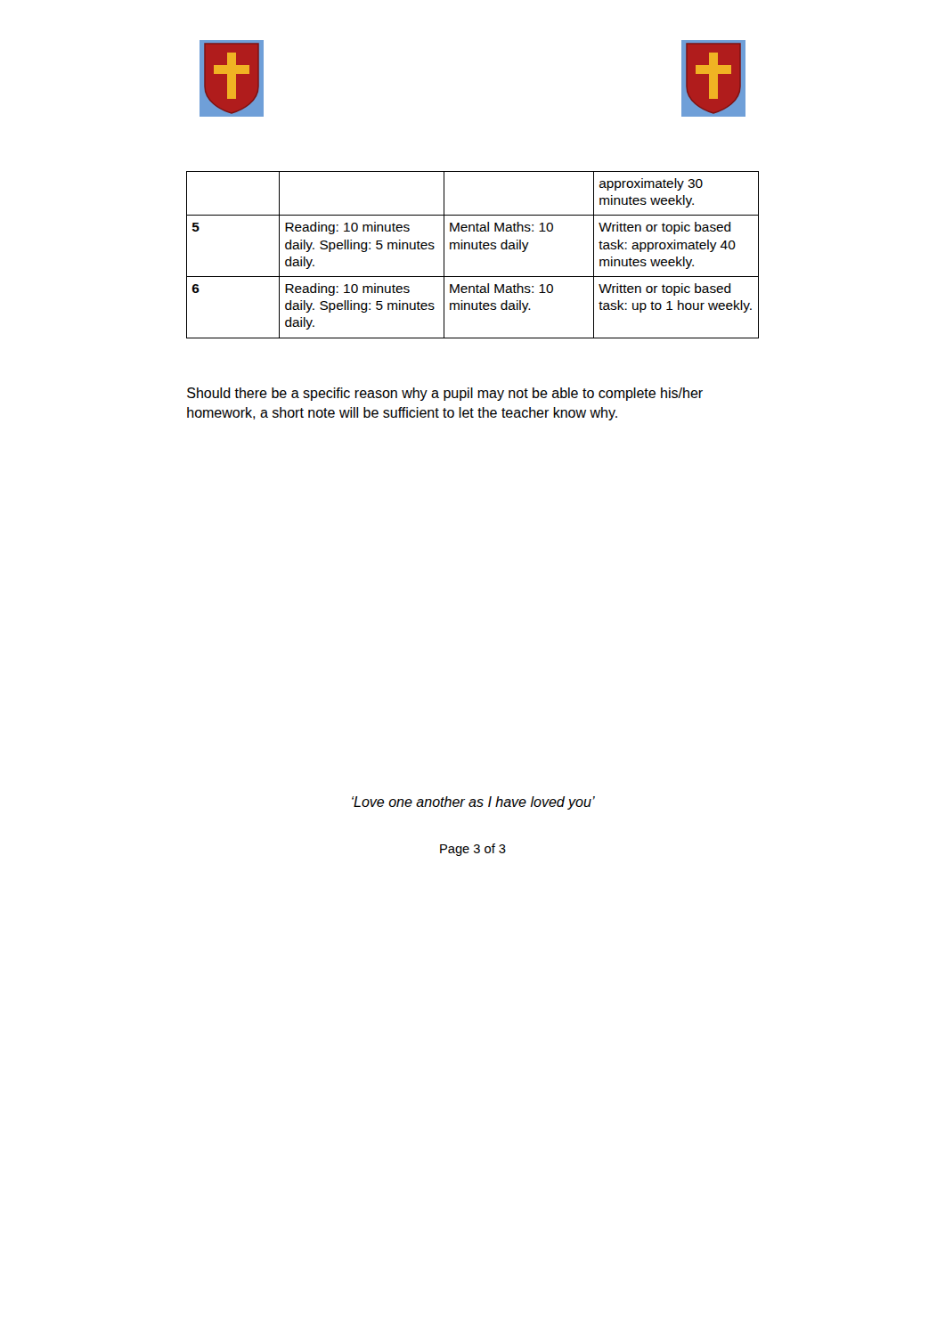| | | | approximately 30 minutes weekly. |
| 5 | Reading: 10 minutes daily. Spelling: 5 minutes daily. | Mental Maths: 10 minutes daily | Written or topic based task: approximately 40 minutes weekly. |
| 6 | Reading: 10 minutes daily. Spelling: 5 minutes daily. | Mental Maths: 10 minutes daily. | Written or topic based task: up to 1 hour weekly. |
Should there be a specific reason why a pupil may not be able to complete his/her homework, a short note will be sufficient to let the teacher know why.
‘Love one another as I have loved you’
Page 3 of 3